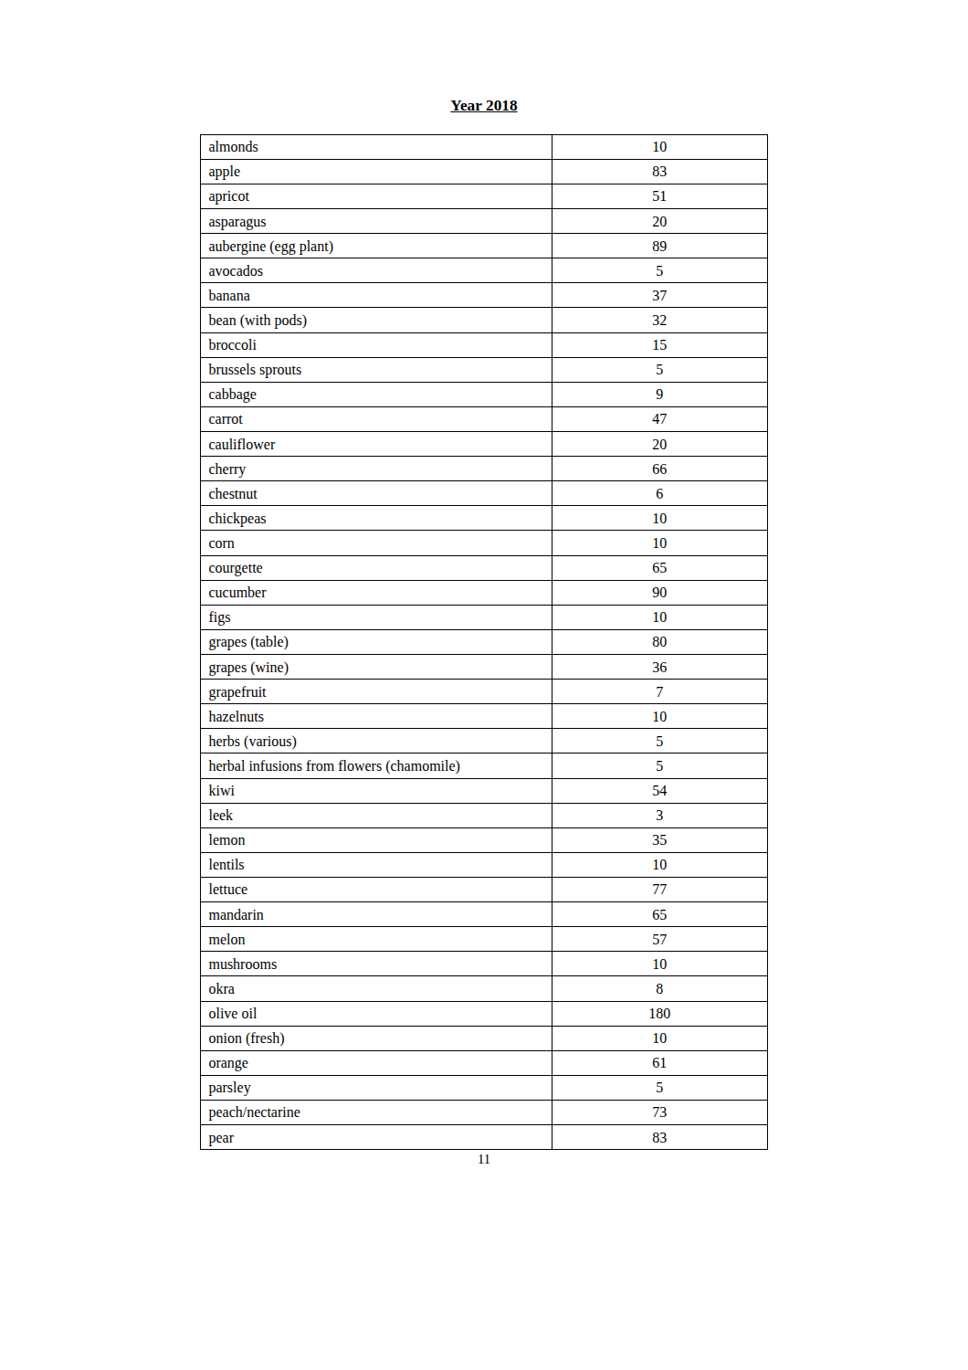Year 2018
| almonds | 10 |
| apple | 83 |
| apricot | 51 |
| asparagus | 20 |
| aubergine (egg plant) | 89 |
| avocados | 5 |
| banana | 37 |
| bean (with pods) | 32 |
| broccoli | 15 |
| brussels sprouts | 5 |
| cabbage | 9 |
| carrot | 47 |
| cauliflower | 20 |
| cherry | 66 |
| chestnut | 6 |
| chickpeas | 10 |
| corn | 10 |
| courgette | 65 |
| cucumber | 90 |
| figs | 10 |
| grapes (table) | 80 |
| grapes (wine) | 36 |
| grapefruit | 7 |
| hazelnuts | 10 |
| herbs (various) | 5 |
| herbal infusions from flowers (chamomile) | 5 |
| kiwi | 54 |
| leek | 3 |
| lemon | 35 |
| lentils | 10 |
| lettuce | 77 |
| mandarin | 65 |
| melon | 57 |
| mushrooms | 10 |
| okra | 8 |
| olive oil | 180 |
| onion (fresh) | 10 |
| orange | 61 |
| parsley | 5 |
| peach/nectarine | 73 |
| pear | 83 |
11